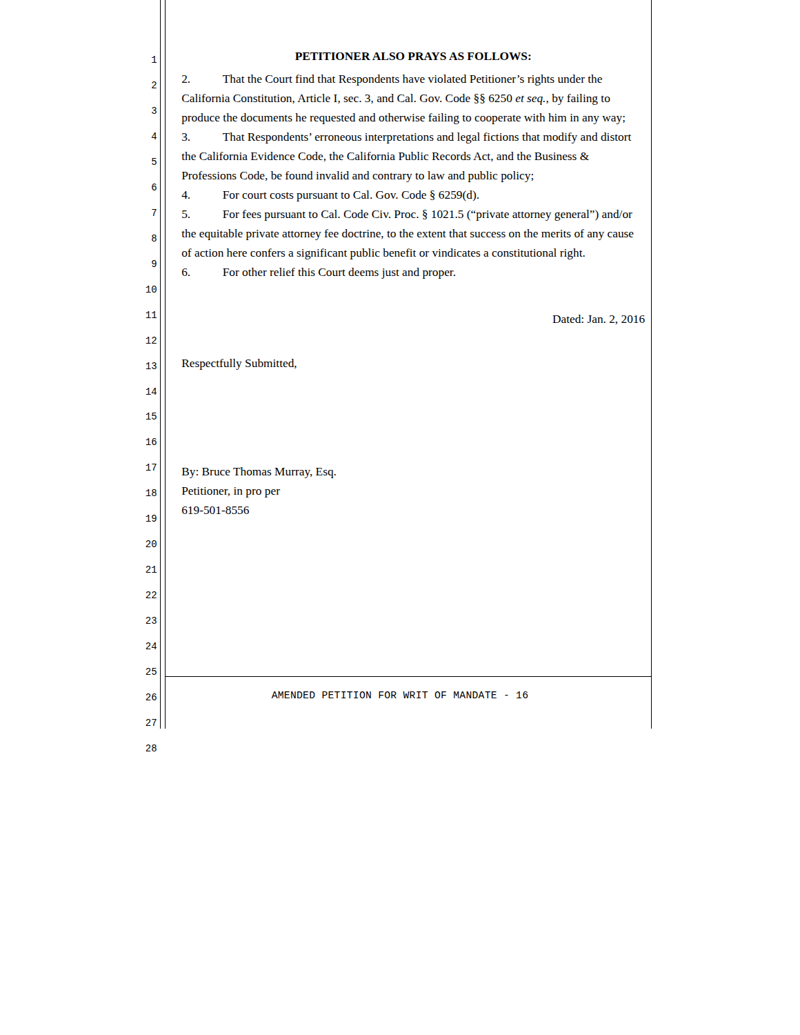1
2
3
4
5
6
7
8
9
10
11
12
13
14
15
16
17
18
19
20
21
22
23
24
25
26
27
28
PETITIONER ALSO PRAYS AS FOLLOWS:
2. That the Court find that Respondents have violated Petitioner’s rights under the California Constitution, Article I, sec. 3, and Cal. Gov. Code §§ 6250 et seq., by failing to produce the documents he requested and otherwise failing to cooperate with him in any way;
3. That Respondents’ erroneous interpretations and legal fictions that modify and distort the California Evidence Code, the California Public Records Act, and the Business & Professions Code, be found invalid and contrary to law and public policy;
4. For court costs pursuant to Cal. Gov. Code § 6259(d).
5. For fees pursuant to Cal. Code Civ. Proc. § 1021.5 (“private attorney general”) and/or the equitable private attorney fee doctrine, to the extent that success on the merits of any cause of action here confers a significant public benefit or vindicates a constitutional right.
6. For other relief this Court deems just and proper.
Dated: Jan. 2, 2016
Respectfully Submitted,
By: Bruce Thomas Murray, Esq.
Petitioner, in pro per
619-501-8556
AMENDED PETITION FOR WRIT OF MANDATE - 16